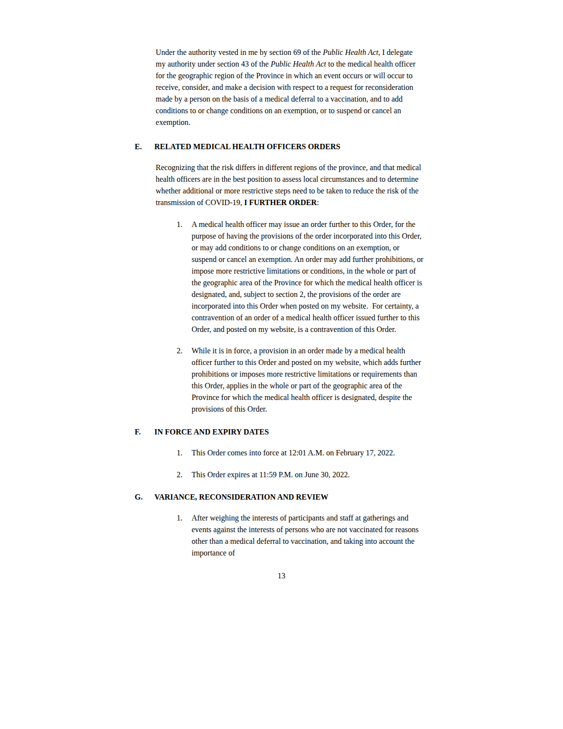Under the authority vested in me by section 69 of the Public Health Act, I delegate my authority under section 43 of the Public Health Act to the medical health officer for the geographic region of the Province in which an event occurs or will occur to receive, consider, and make a decision with respect to a request for reconsideration made by a person on the basis of a medical deferral to a vaccination, and to add conditions to or change conditions on an exemption, or to suspend or cancel an exemption.
E. Related Medical Health Officers Orders
Recognizing that the risk differs in different regions of the province, and that medical health officers are in the best position to assess local circumstances and to determine whether additional or more restrictive steps need to be taken to reduce the risk of the transmission of COVID-19, I FURTHER ORDER:
A medical health officer may issue an order further to this Order, for the purpose of having the provisions of the order incorporated into this Order, or may add conditions to or change conditions on an exemption, or suspend or cancel an exemption. An order may add further prohibitions, or impose more restrictive limitations or conditions, in the whole or part of the geographic area of the Province for which the medical health officer is designated, and, subject to section 2, the provisions of the order are incorporated into this Order when posted on my website. For certainty, a contravention of an order of a medical health officer issued further to this Order, and posted on my website, is a contravention of this Order.
While it is in force, a provision in an order made by a medical health officer further to this Order and posted on my website, which adds further prohibitions or imposes more restrictive limitations or requirements than this Order, applies in the whole or part of the geographic area of the Province for which the medical health officer is designated, despite the provisions of this Order.
F. In Force and Expiry Dates
This Order comes into force at 12:01 A.M. on February 17, 2022.
This Order expires at 11:59 P.M. on June 30, 2022.
G. Variance, Reconsideration and Review
After weighing the interests of participants and staff at gatherings and events against the interests of persons who are not vaccinated for reasons other than a medical deferral to vaccination, and taking into account the importance of
13